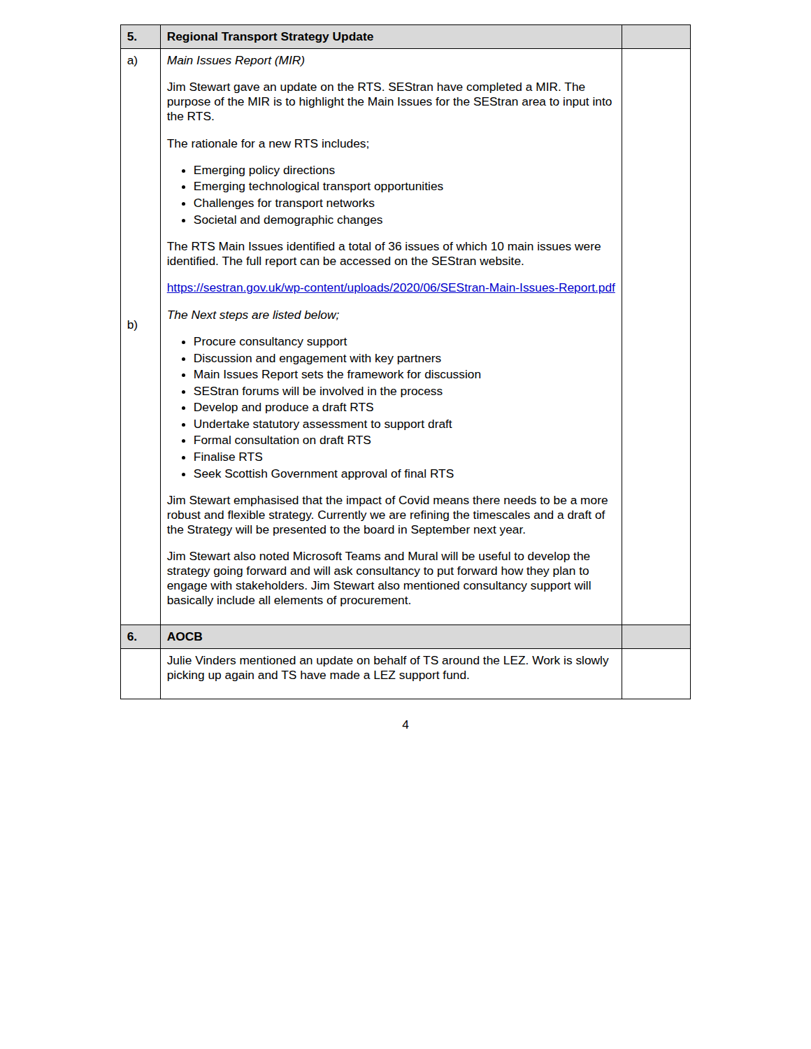| 5. | Regional Transport Strategy Update | |
| a) b) | Main Issues Report (MIR) Jim Stewart gave an update on the RTS. SEStran have completed a MIR. The purpose of the MIR is to highlight the Main Issues for the SEStran area to input into the RTS. The rationale for a new RTS includes; Emerging policy directions Emerging technological transport opportunities Challenges for transport networks Societal and demographic changes The RTS Main Issues identified a total of 36 issues of which 10 main issues were identified. The full report can be accessed on the SEStran website. https://sestran.gov.uk/wp-content/uploads/2020/06/SEStran-Main-Issues-Report.pdf The Next steps are listed below; Procure consultancy support Discussion and engagement with key partners Main Issues Report sets the framework for discussion SEStran forums will be involved in the process Develop and produce a draft RTS Undertake statutory assessment to support draft Formal consultation on draft RTS Finalise RTS Seek Scottish Government approval of final RTS Jim Stewart emphasised that the impact of Covid means there needs to be a more robust and flexible strategy. Currently we are refining the timescales and a draft of the Strategy will be presented to the board in September next year. Jim Stewart also noted Microsoft Teams and Mural will be useful to develop the strategy going forward and will ask consultancy to put forward how they plan to engage with stakeholders. Jim Stewart also mentioned consultancy support will basically include all elements of procurement. | |
| 6. | AOCB | |
| | Julie Vinders mentioned an update on behalf of TS around the LEZ. Work is slowly picking up again and TS have made a LEZ support fund. | |
4